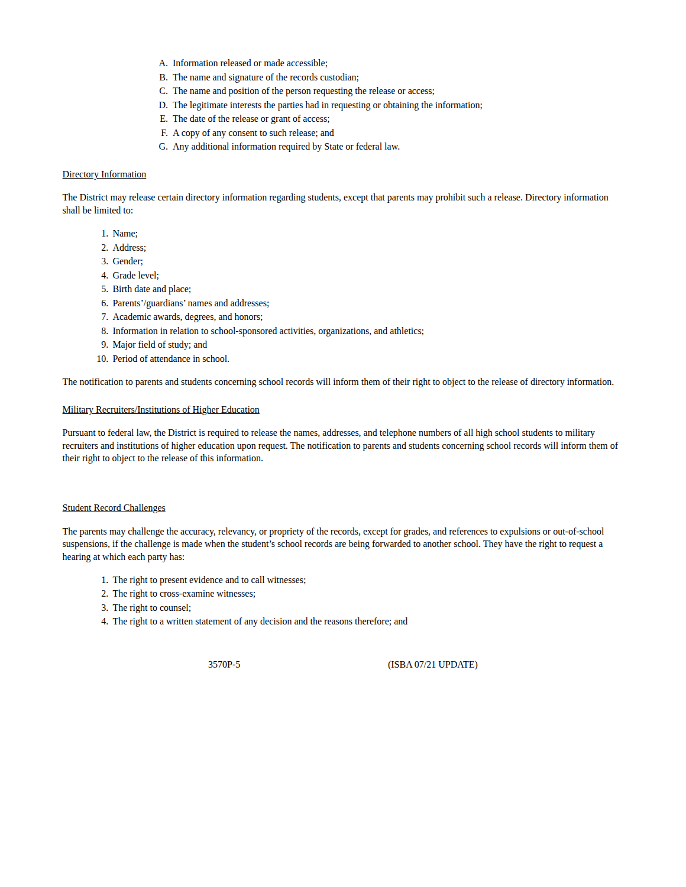Information released or made accessible;
The name and signature of the records custodian;
The name and position of the person requesting the release or access;
The legitimate interests the parties had in requesting or obtaining the information;
The date of the release or grant of access;
A copy of any consent to such release; and
Any additional information required by State or federal law.
Directory Information
The District may release certain directory information regarding students, except that parents may prohibit such a release. Directory information shall be limited to:
Name;
Address;
Gender;
Grade level;
Birth date and place;
Parents’/guardians’ names and addresses;
Academic awards, degrees, and honors;
Information in relation to school-sponsored activities, organizations, and athletics;
Major field of study; and
Period of attendance in school.
The notification to parents and students concerning school records will inform them of their right to object to the release of directory information.
Military Recruiters/Institutions of Higher Education
Pursuant to federal law, the District is required to release the names, addresses, and telephone numbers of all high school students to military recruiters and institutions of higher education upon request. The notification to parents and students concerning school records will inform them of their right to object to the release of this information.
Student Record Challenges
The parents may challenge the accuracy, relevancy, or propriety of the records, except for grades, and references to expulsions or out-of-school suspensions, if the challenge is made when the student’s school records are being forwarded to another school. They have the right to request a hearing at which each party has:
The right to present evidence and to call witnesses;
The right to cross-examine witnesses;
The right to counsel;
The right to a written statement of any decision and the reasons therefore; and
3570P-5 (ISBA 07/21 UPDATE)